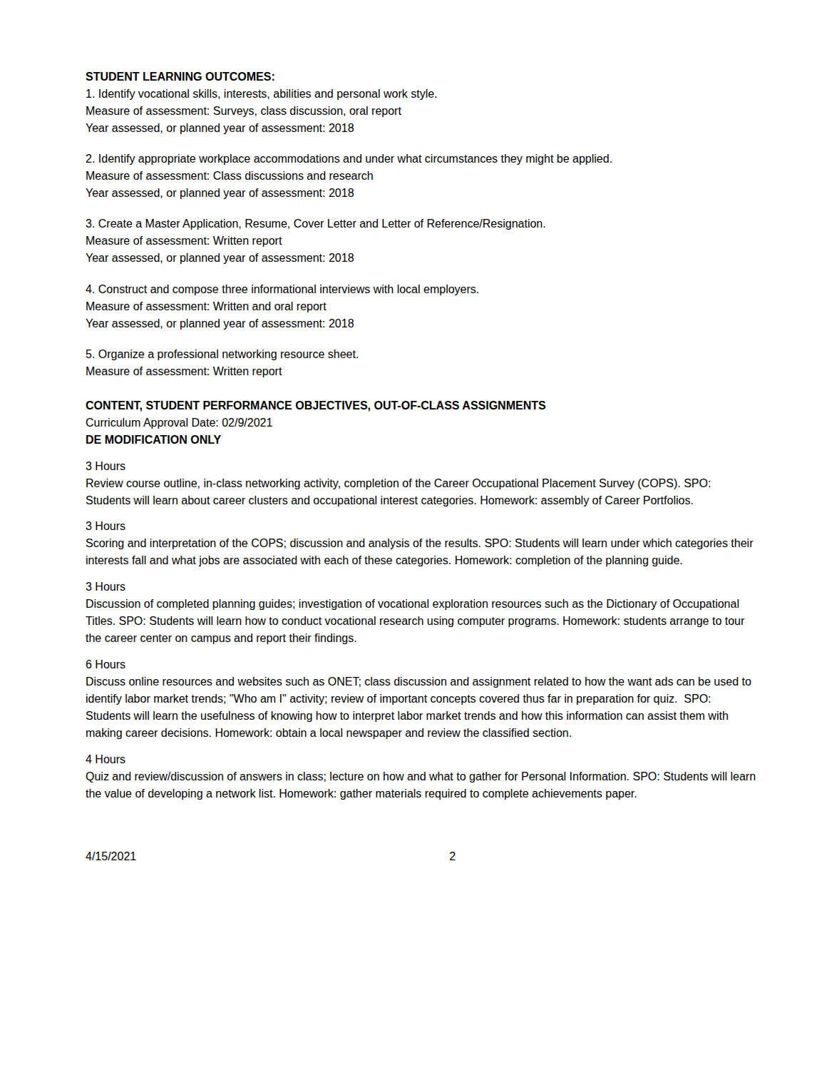STUDENT LEARNING OUTCOMES:
1. Identify vocational skills, interests, abilities and personal work style.
Measure of assessment: Surveys, class discussion, oral report
Year assessed, or planned year of assessment: 2018
2. Identify appropriate workplace accommodations and under what circumstances they might be applied.
Measure of assessment: Class discussions and research
Year assessed, or planned year of assessment: 2018
3. Create a Master Application, Resume, Cover Letter and Letter of Reference/Resignation.
Measure of assessment: Written report
Year assessed, or planned year of assessment: 2018
4. Construct and compose three informational interviews with local employers.
Measure of assessment: Written and oral report
Year assessed, or planned year of assessment: 2018
5. Organize a professional networking resource sheet.
Measure of assessment: Written report
CONTENT, STUDENT PERFORMANCE OBJECTIVES, OUT-OF-CLASS ASSIGNMENTS
Curriculum Approval Date: 02/9/2021
DE MODIFICATION ONLY
3 Hours
Review course outline, in-class networking activity, completion of the Career Occupational Placement Survey (COPS). SPO: Students will learn about career clusters and occupational interest categories. Homework: assembly of Career Portfolios.
3 Hours
Scoring and interpretation of the COPS; discussion and analysis of the results. SPO: Students will learn under which categories their interests fall and what jobs are associated with each of these categories. Homework: completion of the planning guide.
3 Hours
Discussion of completed planning guides; investigation of vocational exploration resources such as the Dictionary of Occupational Titles. SPO: Students will learn how to conduct vocational research using computer programs. Homework: students arrange to tour the career center on campus and report their findings.
6 Hours
Discuss online resources and websites such as ONET; class discussion and assignment related to how the want ads can be used to identify labor market trends; "Who am I" activity; review of important concepts covered thus far in preparation for quiz. SPO: Students will learn the usefulness of knowing how to interpret labor market trends and how this information can assist them with making career decisions. Homework: obtain a local newspaper and review the classified section.
4 Hours
Quiz and review/discussion of answers in class; lecture on how and what to gather for Personal Information. SPO: Students will learn the value of developing a network list. Homework: gather materials required to complete achievements paper.
4/15/2021 2